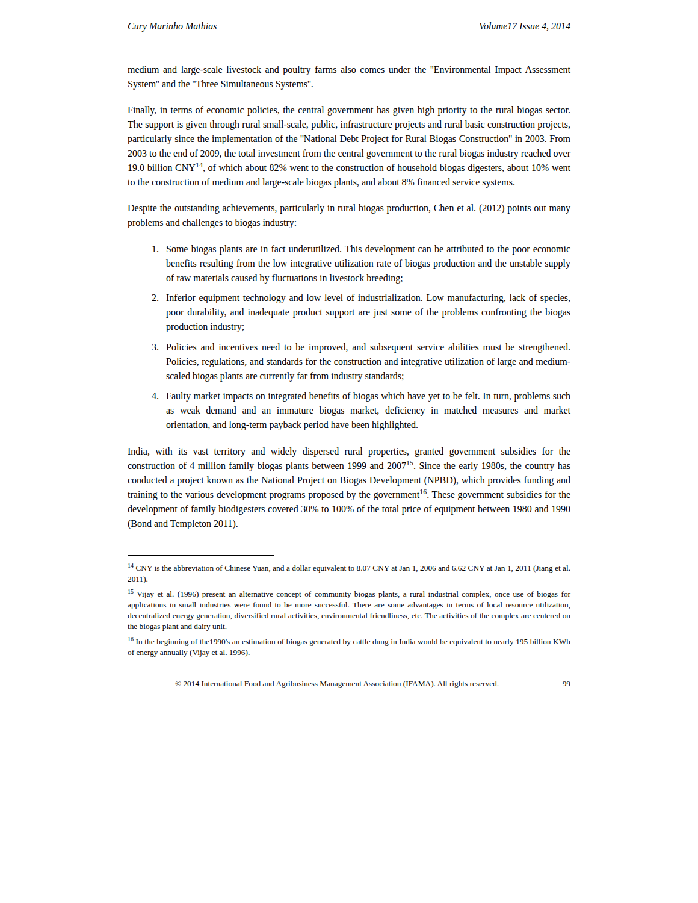Cury Marinho Mathias Volume17 Issue 4, 2014
medium and large-scale livestock and poultry farms also comes under the ''Environmental Impact Assessment System'' and the ''Three Simultaneous Systems''.
Finally, in terms of economic policies, the central government has given high priority to the rural biogas sector. The support is given through rural small-scale, public, infrastructure projects and rural basic construction projects, particularly since the implementation of the ''National Debt Project for Rural Biogas Construction'' in 2003. From 2003 to the end of 2009, the total investment from the central government to the rural biogas industry reached over 19.0 billion CNY14, of which about 82% went to the construction of household biogas digesters, about 10% went to the construction of medium and large-scale biogas plants, and about 8% financed service systems.
Despite the outstanding achievements, particularly in rural biogas production, Chen et al. (2012) points out many problems and challenges to biogas industry:
Some biogas plants are in fact underutilized. This development can be attributed to the poor economic benefits resulting from the low integrative utilization rate of biogas production and the unstable supply of raw materials caused by fluctuations in livestock breeding;
Inferior equipment technology and low level of industrialization. Low manufacturing, lack of species, poor durability, and inadequate product support are just some of the problems confronting the biogas production industry;
Policies and incentives need to be improved, and subsequent service abilities must be strengthened. Policies, regulations, and standards for the construction and integrative utilization of large and medium-scaled biogas plants are currently far from industry standards;
Faulty market impacts on integrated benefits of biogas which have yet to be felt. In turn, problems such as weak demand and an immature biogas market, deficiency in matched measures and market orientation, and long-term payback period have been highlighted.
India, with its vast territory and widely dispersed rural properties, granted government subsidies for the construction of 4 million family biogas plants between 1999 and 200715. Since the early 1980s, the country has conducted a project known as the National Project on Biogas Development (NPBD), which provides funding and training to the various development programs proposed by the government16. These government subsidies for the development of family biodigesters covered 30% to 100% of the total price of equipment between 1980 and 1990 (Bond and Templeton 2011).
14 CNY is the abbreviation of Chinese Yuan, and a dollar equivalent to 8.07 CNY at Jan 1, 2006 and 6.62 CNY at Jan 1, 2011 (Jiang et al. 2011).
15 Vijay et al. (1996) present an alternative concept of community biogas plants, a rural industrial complex, once use of biogas for applications in small industries were found to be more successful. There are some advantages in terms of local resource utilization, decentralized energy generation, diversified rural activities, environmental friendliness, etc. The activities of the complex are centered on the biogas plant and dairy unit.
16 In the beginning of the1990's an estimation of biogas generated by cattle dung in India would be equivalent to nearly 195 billion KWh of energy annually (Vijay et al. 1996).
© 2014 International Food and Agribusiness Management Association (IFAMA). All rights reserved. 99